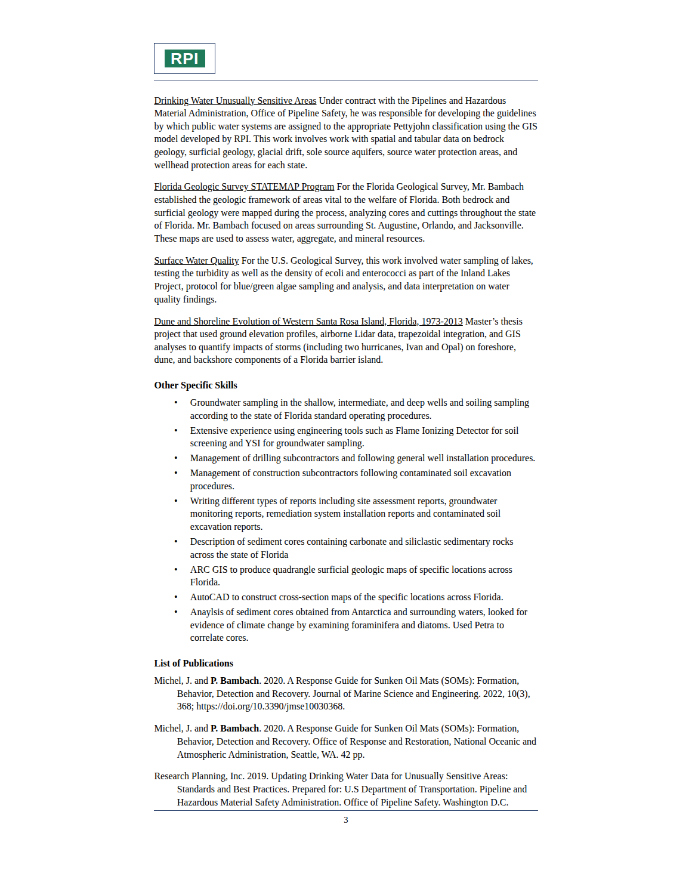RPI
Drinking Water Unusually Sensitive Areas Under contract with the Pipelines and Hazardous Material Administration, Office of Pipeline Safety, he was responsible for developing the guidelines by which public water systems are assigned to the appropriate Pettyjohn classification using the GIS model developed by RPI. This work involves work with spatial and tabular data on bedrock geology, surficial geology, glacial drift, sole source aquifers, source water protection areas, and wellhead protection areas for each state.
Florida Geologic Survey STATEMAP Program For the Florida Geological Survey, Mr. Bambach established the geologic framework of areas vital to the welfare of Florida. Both bedrock and surficial geology were mapped during the process, analyzing cores and cuttings throughout the state of Florida. Mr. Bambach focused on areas surrounding St. Augustine, Orlando, and Jacksonville. These maps are used to assess water, aggregate, and mineral resources.
Surface Water Quality For the U.S. Geological Survey, this work involved water sampling of lakes, testing the turbidity as well as the density of ecoli and enterococci as part of the Inland Lakes Project, protocol for blue/green algae sampling and analysis, and data interpretation on water quality findings.
Dune and Shoreline Evolution of Western Santa Rosa Island, Florida, 1973-2013 Master’s thesis project that used ground elevation profiles, airborne Lidar data, trapezoidal integration, and GIS analyses to quantify impacts of storms (including two hurricanes, Ivan and Opal) on foreshore, dune, and backshore components of a Florida barrier island.
Other Specific Skills
Groundwater sampling in the shallow, intermediate, and deep wells and soiling sampling according to the state of Florida standard operating procedures.
Extensive experience using engineering tools such as Flame Ionizing Detector for soil screening and YSI for groundwater sampling.
Management of drilling subcontractors and following general well installation procedures.
Management of construction subcontractors following contaminated soil excavation procedures.
Writing different types of reports including site assessment reports, groundwater monitoring reports, remediation system installation reports and contaminated soil excavation reports.
Description of sediment cores containing carbonate and siliclastic sedimentary rocks across the state of Florida
ARC GIS to produce quadrangle surficial geologic maps of specific locations across Florida.
AutoCAD to construct cross-section maps of the specific locations across Florida.
Anaylsis of sediment cores obtained from Antarctica and surrounding waters, looked for evidence of climate change by examining foraminifera and diatoms. Used Petra to correlate cores.
List of Publications
Michel, J. and P. Bambach. 2020. A Response Guide for Sunken Oil Mats (SOMs): Formation, Behavior, Detection and Recovery. Journal of Marine Science and Engineering. 2022, 10(3), 368; https://doi.org/10.3390/jmse10030368.
Michel, J. and P. Bambach. 2020. A Response Guide for Sunken Oil Mats (SOMs): Formation, Behavior, Detection and Recovery. Office of Response and Restoration, National Oceanic and Atmospheric Administration, Seattle, WA. 42 pp.
Research Planning, Inc. 2019. Updating Drinking Water Data for Unusually Sensitive Areas: Standards and Best Practices. Prepared for: U.S Department of Transportation. Pipeline and Hazardous Material Safety Administration. Office of Pipeline Safety. Washington D.C.
3